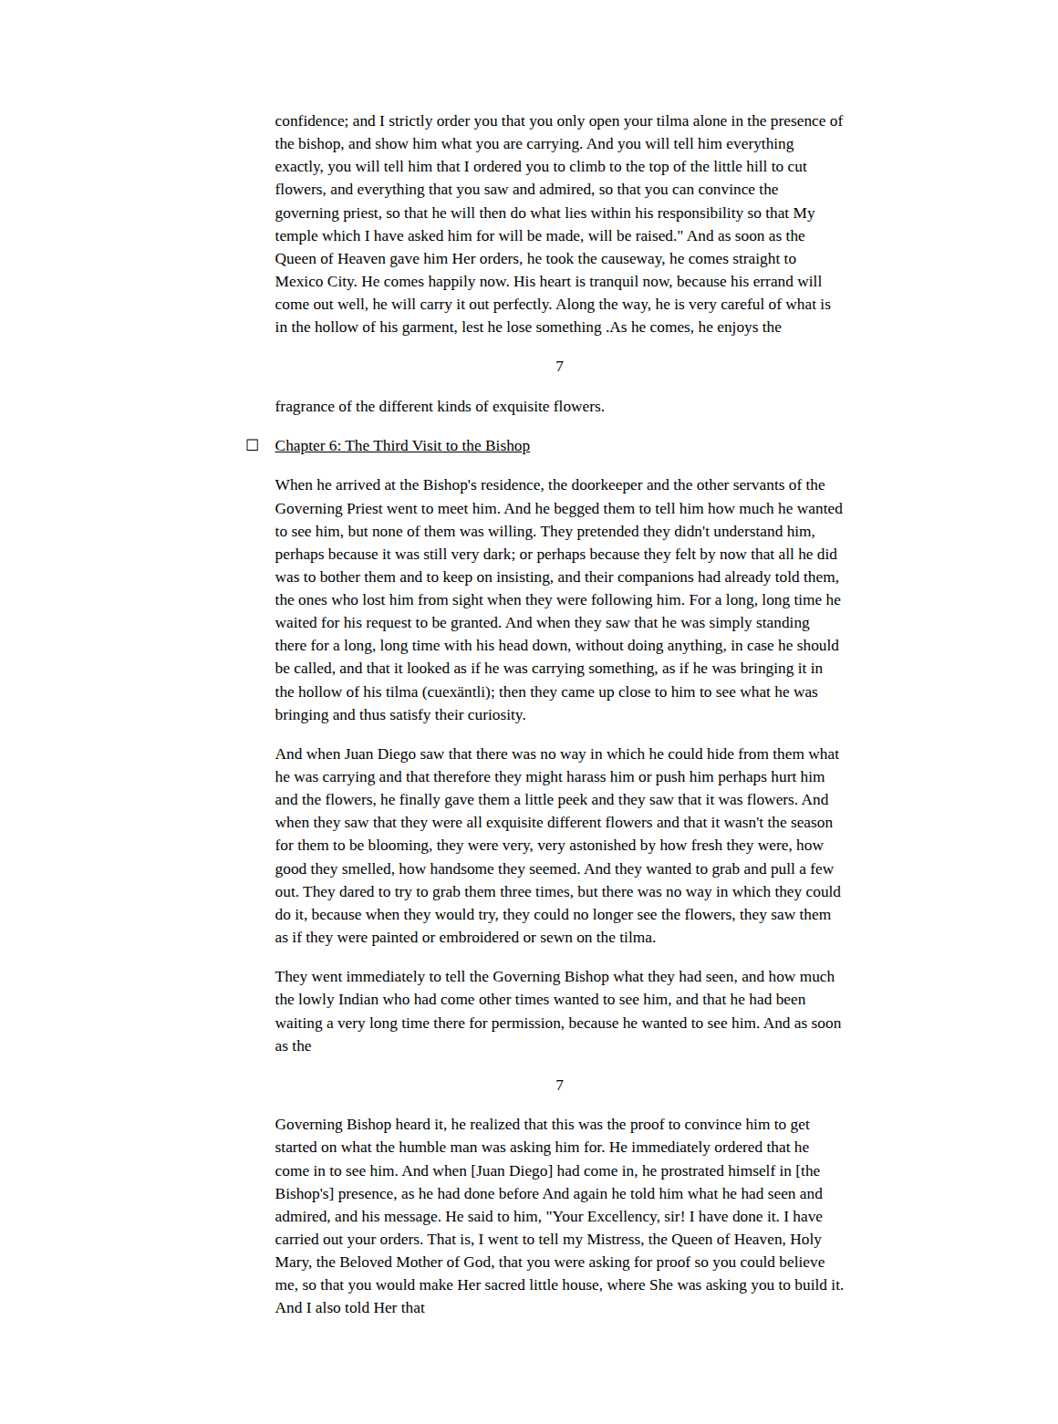confidence; and I strictly order you that you only open your tilma alone in the presence of the bishop, and show him what you are carrying. And you will tell him everything exactly, you will tell him that I ordered you to climb to the top of the little hill to cut flowers, and everything that you saw and admired, so that you can convince the governing priest, so that he will then do what lies within his responsibility so that My temple which I have asked him for will be made, will be raised." And as soon as the Queen of Heaven gave him Her orders, he took the causeway, he comes straight to Mexico City. He comes happily now. His heart is tranquil now, because his errand will come out well, he will carry it out perfectly. Along the way, he is very careful of what is in the hollow of his garment, lest he lose something .As he comes, he enjoys the
7
fragrance of the different kinds of exquisite flowers.
☐Chapter 6: The Third Visit to the Bishop
When he arrived at the Bishop's residence, the doorkeeper and the other servants of the Governing Priest went to meet him. And he begged them to tell him how much he wanted to see him, but none of them was willing. They pretended they didn't understand him, perhaps because it was still very dark; or perhaps because they felt by now that all he did was to bother them and to keep on insisting, and their companions had already told them, the ones who lost him from sight when they were following him. For a long, long time he waited for his request to be granted. And when they saw that he was simply standing there for a long, long time with his head down, without doing anything, in case he should be called, and that it looked as if he was carrying something, as if he was bringing it in the hollow of his tilma (cuexäntli); then they came up close to him to see what he was bringing and thus satisfy their curiosity.
And when Juan Diego saw that there was no way in which he could hide from them what he was carrying and that therefore they might harass him or push him perhaps hurt him and the flowers, he finally gave them a little peek and they saw that it was flowers. And when they saw that they were all exquisite different flowers and that it wasn't the season for them to be blooming, they were very, very astonished by how fresh they were, how good they smelled, how handsome they seemed. And they wanted to grab and pull a few out. They dared to try to grab them three times, but there was no way in which they could do it, because when they would try, they could no longer see the flowers, they saw them as if they were painted or embroidered or sewn on the tilma.
They went immediately to tell the Governing Bishop what they had seen, and how much the lowly Indian who had come other times wanted to see him, and that he had been waiting a very long time there for permission, because he wanted to see him. And as soon as the
7
Governing Bishop heard it, he realized that this was the proof to convince him to get started on what the humble man was asking him for. He immediately ordered that he come in to see him. And when [Juan Diego] had come in, he prostrated himself in [the Bishop's] presence, as he had done before And again he told him what he had seen and admired, and his message. He said to him, "Your Excellency, sir! I have done it. I have carried out your orders. That is, I went to tell my Mistress, the Queen of Heaven, Holy Mary, the Beloved Mother of God, that you were asking for proof so you could believe me, so that you would make Her sacred little house, where She was asking you to build it. And I also told Her that